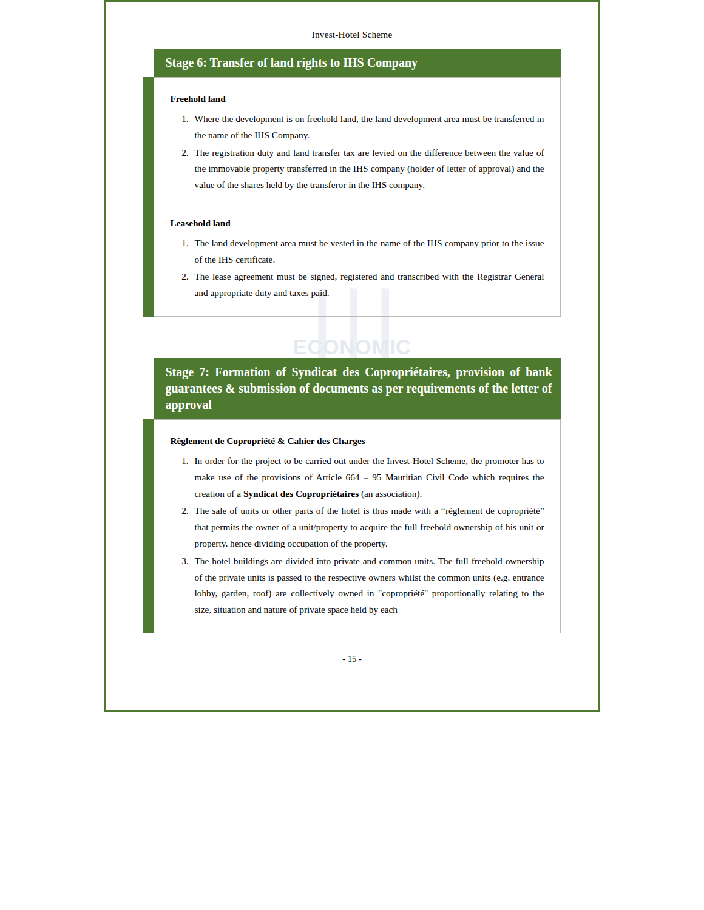∣∣∣ ECONOMIC
DEVELOPMENT
Invest-Hotel Scheme
Stage 6: Transfer of land rights to IHS Company
Freehold land
Where the development is on freehold land, the land development area must be transferred in the name of the IHS Company.
The registration duty and land transfer tax are levied on the difference between the value of the immovable property transferred in the IHS company (holder of letter of approval) and the value of the shares held by the transferor in the IHS company.
Leasehold land
The land development area must be vested in the name of the IHS company prior to the issue of the IHS certificate.
The lease agreement must be signed, registered and transcribed with the Registrar General and appropriate duty and taxes paid.
Stage 7: Formation of Syndicat des Copropriétaires, provision of bank guarantees & submission of documents as per requirements of the letter of approval
Règlement de Copropriété & Cahier des Charges
In order for the project to be carried out under the Invest-Hotel Scheme, the promoter has to make use of the provisions of Article 664 – 95 Mauritian Civil Code which requires the creation of a Syndicat des Copropriétaires (an association).
The sale of units or other parts of the hotel is thus made with a “règlement de copropriété” that permits the owner of a unit/property to acquire the full freehold ownership of his unit or property, hence dividing occupation of the property.
The hotel buildings are divided into private and common units. The full freehold ownership of the private units is passed to the respective owners whilst the common units (e.g. entrance lobby, garden, roof) are collectively owned in "copropriété" proportionally relating to the size, situation and nature of private space held by each
- 15 -